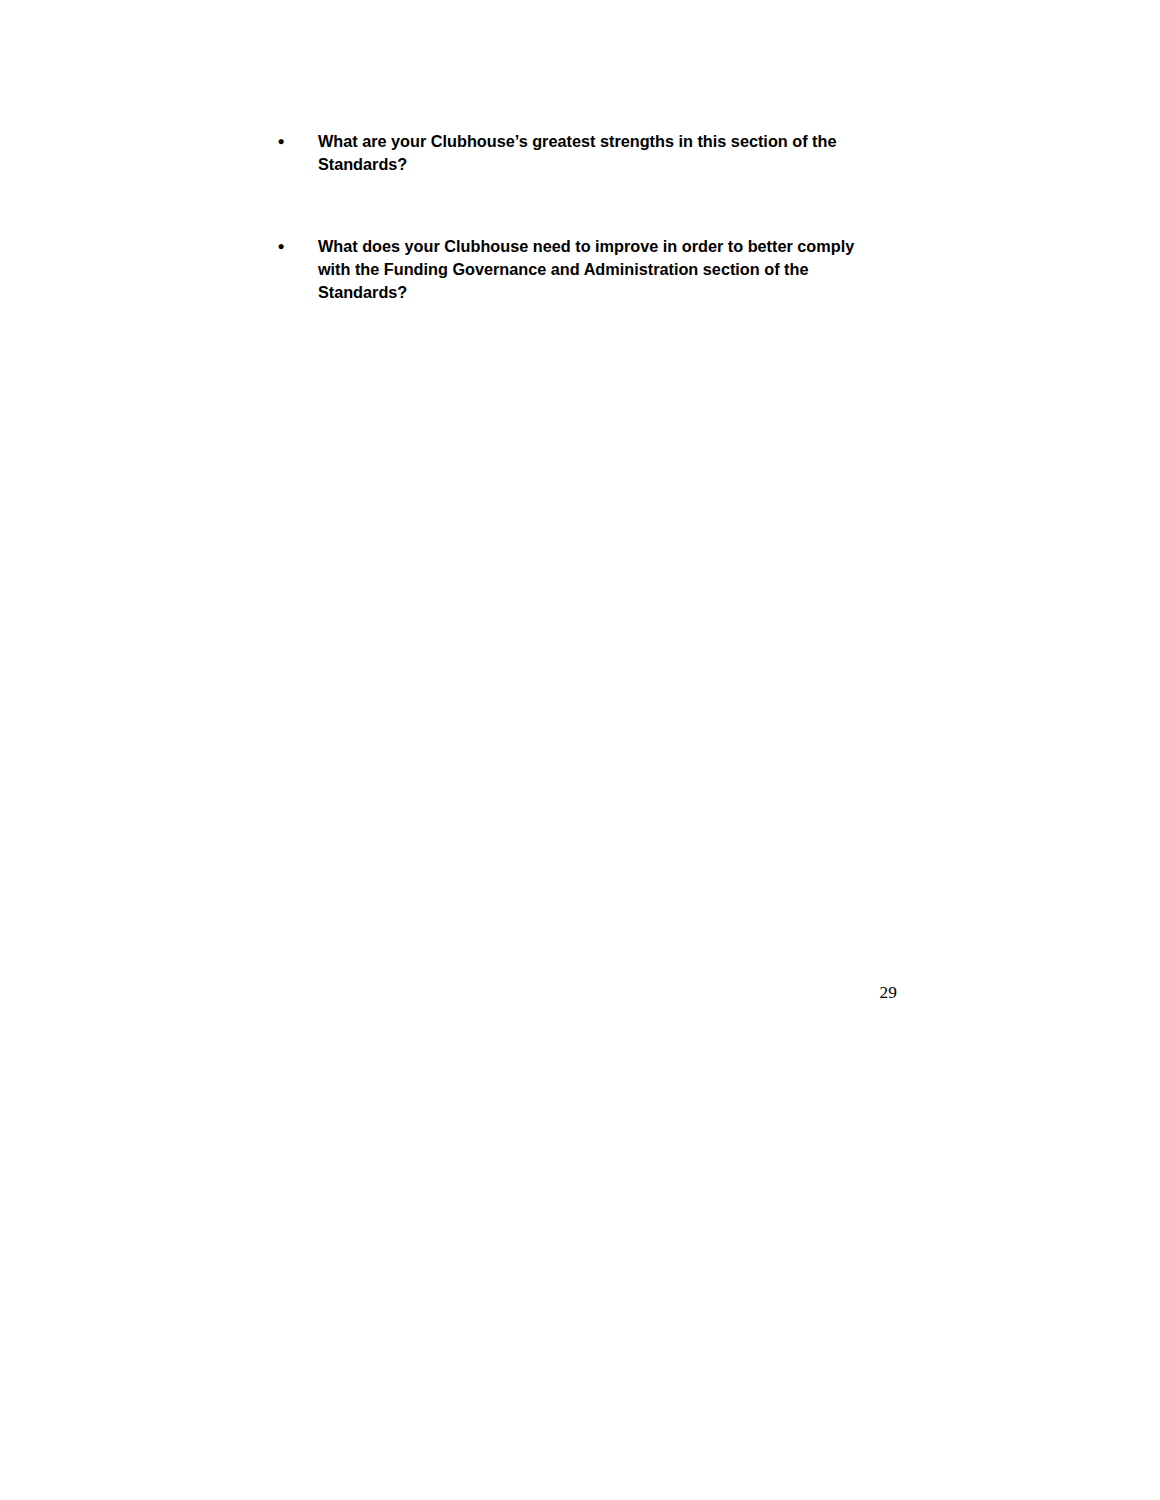What are your Clubhouse’s greatest strengths in this section of the Standards?
What does your Clubhouse need to improve in order to better comply with the Funding Governance and Administration section of the Standards?
29